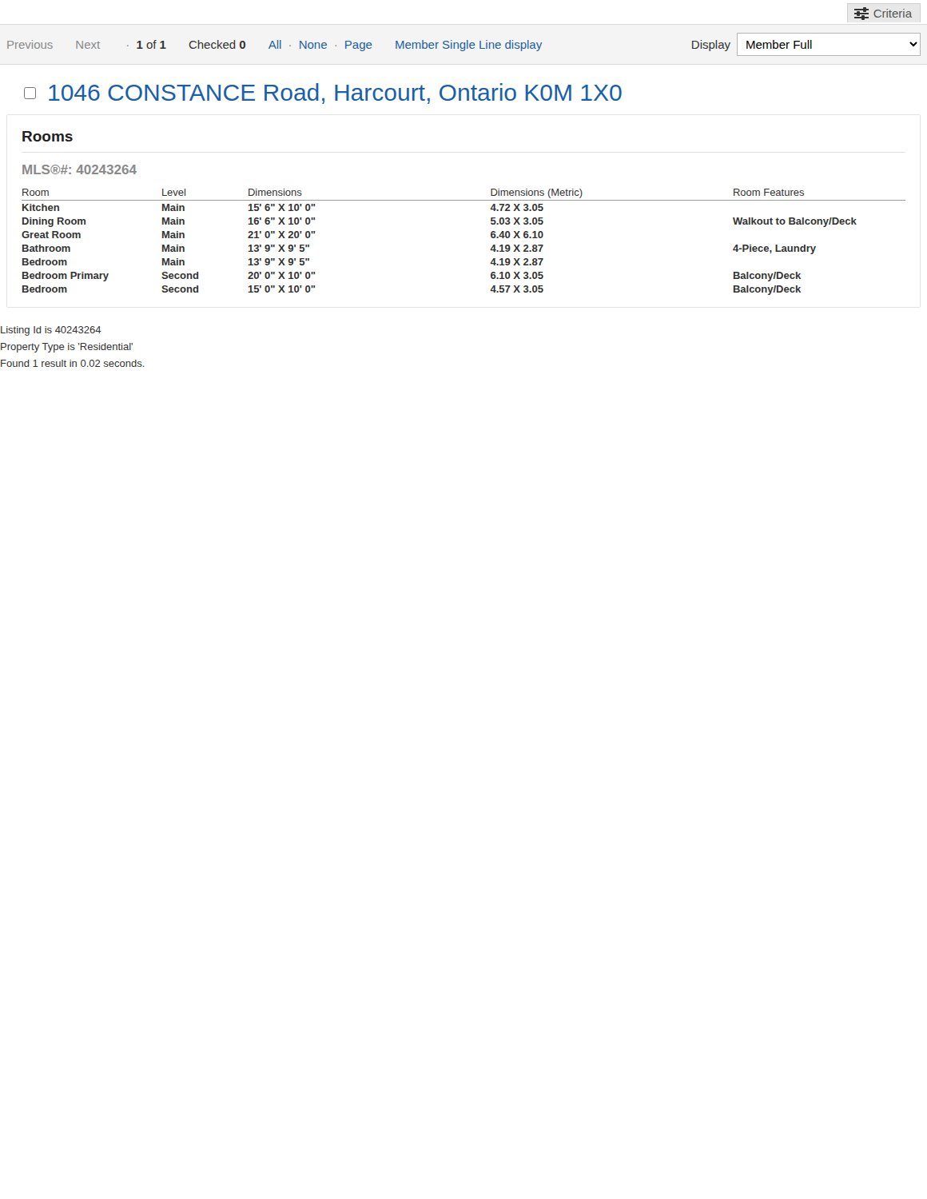Criteria
Previous Next · 1 of 1 Checked 0 All · None · Page Member Single Line display Display Member Full
1046 CONSTANCE Road, Harcourt, Ontario K0M 1X0
Rooms
MLS®#: 40243264
| Room | Level | Dimensions | Dimensions (Metric) | Room Features |
| --- | --- | --- | --- | --- |
| Kitchen | Main | 15' 6" X 10' 0" | 4.72 X 3.05 | |
| Dining Room | Main | 16' 6" X 10' 0" | 5.03 X 3.05 | Walkout to Balcony/Deck |
| Great Room | Main | 21' 0" X 20' 0" | 6.40 X 6.10 | |
| Bathroom | Main | 13' 9" X 9' 5" | 4.19 X 2.87 | 4-Piece, Laundry |
| Bedroom | Main | 13' 9" X 9' 5" | 4.19 X 2.87 | |
| Bedroom Primary | Second | 20' 0" X 10' 0" | 6.10 X 3.05 | Balcony/Deck |
| Bedroom | Second | 15' 0" X 10' 0" | 4.57 X 3.05 | Balcony/Deck |
Listing Id is 40243264
Property Type is 'Residential'
Found 1 result in 0.02 seconds.